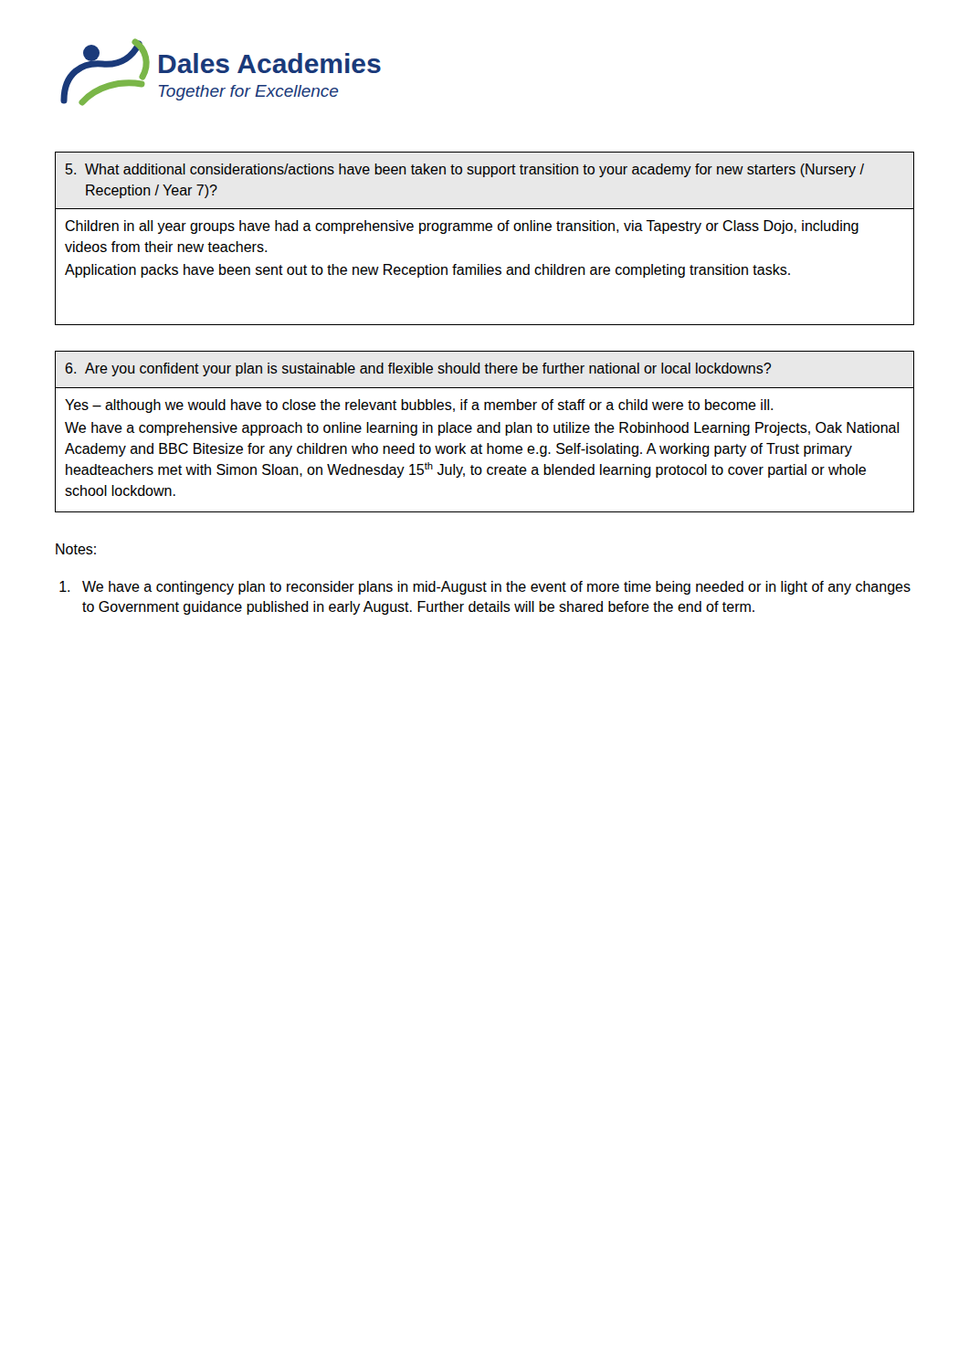Dales Academies Trust Together for Excellence
| 5. What additional considerations/actions have been taken to support transition to your academy for new starters (Nursery / Reception / Year 7)? |
| Children in all year groups have had a comprehensive programme of online transition, via Tapestry or Class Dojo, including videos from their new teachers. Application packs have been sent out to the new Reception families and children are completing transition tasks. |
| 6. Are you confident your plan is sustainable and flexible should there be further national or local lockdowns? |
| Yes – although we would have to close the relevant bubbles, if a member of staff or a child were to become ill. We have a comprehensive approach to online learning in place and plan to utilize the Robinhood Learning Projects, Oak National Academy and BBC Bitesize for any children who need to work at home e.g. Self-isolating. A working party of Trust primary headteachers met with Simon Sloan, on Wednesday 15 th July, to create a blended learning protocol to cover partial or whole school lockdown. |
Notes:
We have a contingency plan to reconsider plans in mid-August in the event of more time being needed or in light of any changes to Government guidance published in early August. Further details will be shared before the end of term.